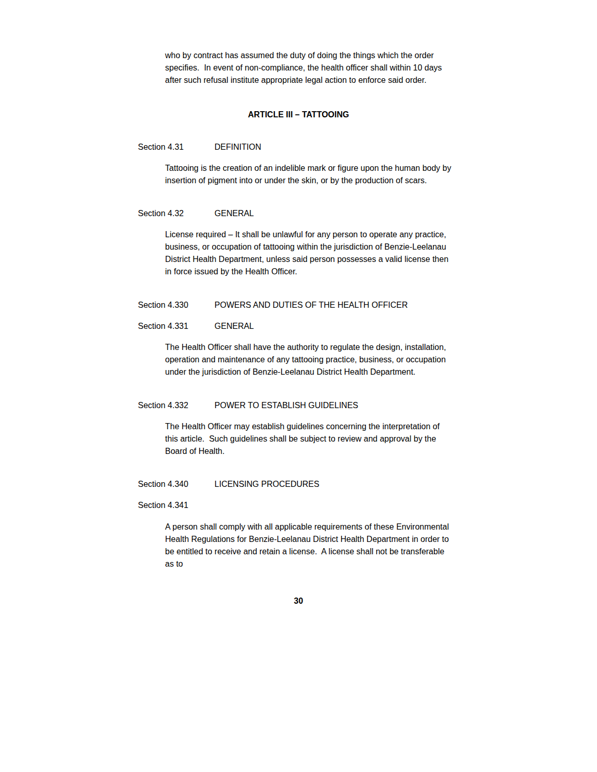who by contract has assumed the duty of doing the things which the order specifies. In event of non-compliance, the health officer shall within 10 days after such refusal institute appropriate legal action to enforce said order.
ARTICLE III – TATTOOING
Section 4.31 DEFINITION
Tattooing is the creation of an indelible mark or figure upon the human body by insertion of pigment into or under the skin, or by the production of scars.
Section 4.32 GENERAL
License required – It shall be unlawful for any person to operate any practice, business, or occupation of tattooing within the jurisdiction of Benzie-Leelanau District Health Department, unless said person possesses a valid license then in force issued by the Health Officer.
Section 4.330 POWERS AND DUTIES OF THE HEALTH OFFICER
Section 4.331 GENERAL
The Health Officer shall have the authority to regulate the design, installation, operation and maintenance of any tattooing practice, business, or occupation under the jurisdiction of Benzie-Leelanau District Health Department.
Section 4.332 POWER TO ESTABLISH GUIDELINES
The Health Officer may establish guidelines concerning the interpretation of this article. Such guidelines shall be subject to review and approval by the Board of Health.
Section 4.340 LICENSING PROCEDURES
Section 4.341
A person shall comply with all applicable requirements of these Environmental Health Regulations for Benzie-Leelanau District Health Department in order to be entitled to receive and retain a license. A license shall not be transferable as to
30